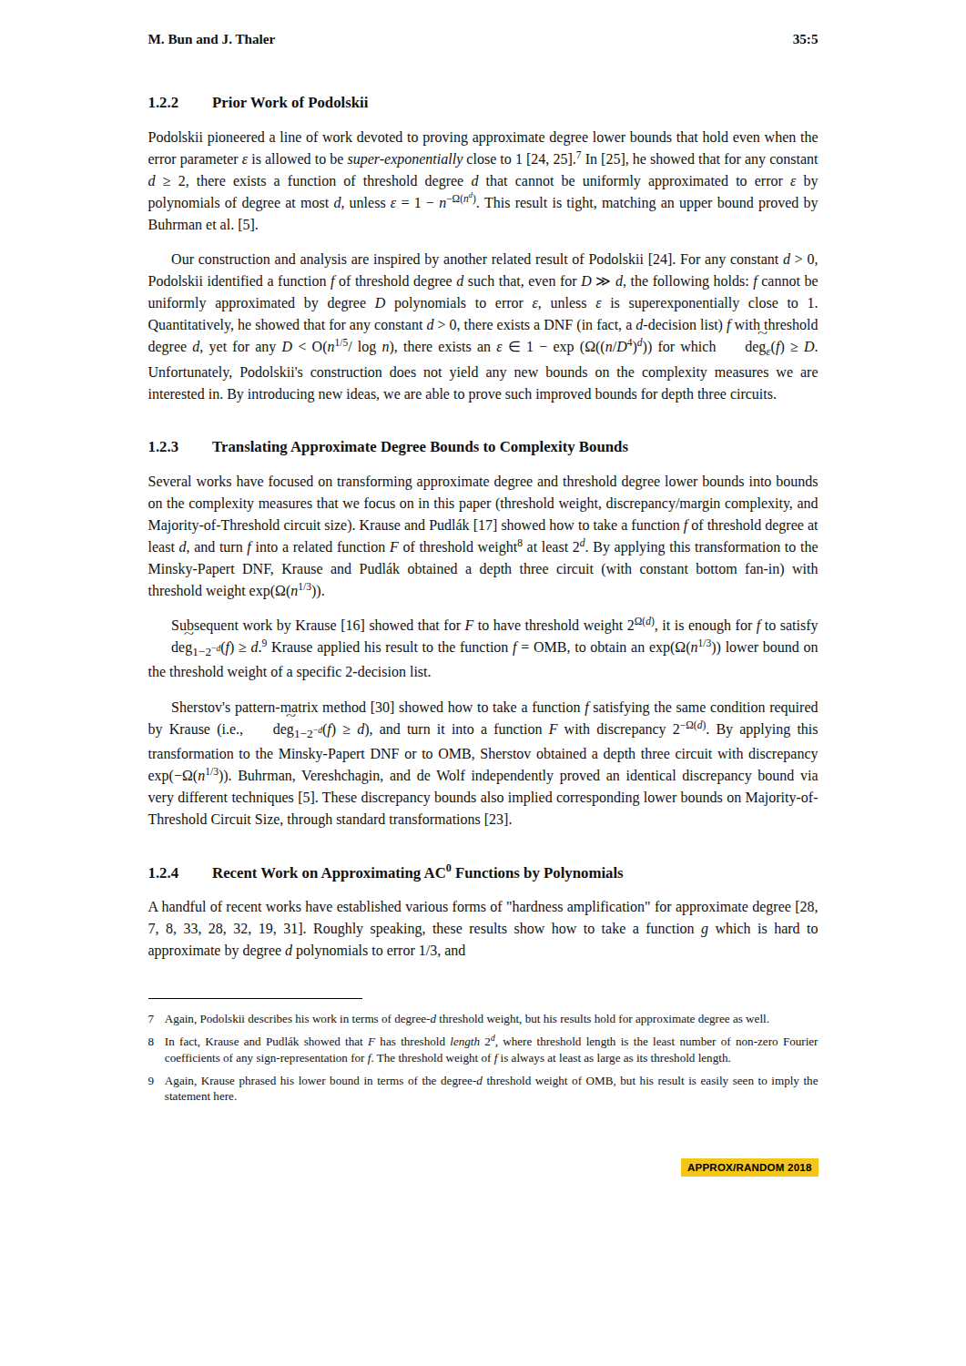M. Bun and J. Thaler
35:5
1.2.2 Prior Work of Podolskii
Podolskii pioneered a line of work devoted to proving approximate degree lower bounds that hold even when the error parameter ε is allowed to be super-exponentially close to 1 [24, 25].7 In [25], he showed that for any constant d ≥ 2, there exists a function of threshold degree d that cannot be uniformly approximated to error ε by polynomials of degree at most d, unless ε = 1 − n−Ω(nd). This result is tight, matching an upper bound proved by Buhrman et al. [5].
Our construction and analysis are inspired by another related result of Podolskii [24]. For any constant d > 0, Podolskii identified a function f of threshold degree d such that, even for D ≫ d, the following holds: f cannot be uniformly approximated by degree D polynomials to error ε, unless ε is superexponentially close to 1. Quantitatively, he showed that for any constant d > 0, there exists a DNF (in fact, a d-decision list) f with threshold degree d, yet for any D < O(n1/5/ log n), there exists an ε ∈ 1 − exp (Ω((n/D4)d)) for which degε(f) ≥ D. Unfortunately, Podolskii's construction does not yield any new bounds on the complexity measures we are interested in. By introducing new ideas, we are able to prove such improved bounds for depth three circuits.
1.2.3 Translating Approximate Degree Bounds to Complexity Bounds
Several works have focused on transforming approximate degree and threshold degree lower bounds into bounds on the complexity measures that we focus on in this paper (threshold weight, discrepancy/margin complexity, and Majority-of-Threshold circuit size). Krause and Pudlák [17] showed how to take a function f of threshold degree at least d, and turn f into a related function F of threshold weight8 at least 2d. By applying this transformation to the Minsky-Papert DNF, Krause and Pudlák obtained a depth three circuit (with constant bottom fan-in) with threshold weight exp(Ω(n1/3)).
Subsequent work by Krause [16] showed that for F to have threshold weight 2Ω(d), it is enough for f to satisfy deg1−2−d(f) ≥ d.9 Krause applied his result to the function f = OMB, to obtain an exp(Ω(n1/3)) lower bound on the threshold weight of a specific 2-decision list.
Sherstov's pattern-matrix method [30] showed how to take a function f satisfying the same condition required by Krause (i.e., deg1−2−d(f) ≥ d), and turn it into a function F with discrepancy 2−Ω(d). By applying this transformation to the Minsky-Papert DNF or to OMB, Sherstov obtained a depth three circuit with discrepancy exp(−Ω(n1/3)). Buhrman, Vereshchagin, and de Wolf independently proved an identical discrepancy bound via very different techniques [5]. These discrepancy bounds also implied corresponding lower bounds on Majority-of-Threshold Circuit Size, through standard transformations [23].
1.2.4 Recent Work on Approximating AC0 Functions by Polynomials
A handful of recent works have established various forms of "hardness amplification" for approximate degree [28, 7, 8, 33, 28, 32, 19, 31]. Roughly speaking, these results show how to take a function g which is hard to approximate by degree d polynomials to error 1/3, and
7 Again, Podolskii describes his work in terms of degree-d threshold weight, but his results hold for approximate degree as well.
8 In fact, Krause and Pudlák showed that F has threshold length 2d, where threshold length is the least number of non-zero Fourier coefficients of any sign-representation for f. The threshold weight of f is always at least as large as its threshold length.
9 Again, Krause phrased his lower bound in terms of the degree-d threshold weight of OMB, but his result is easily seen to imply the statement here.
APPROX/RANDOM 2018